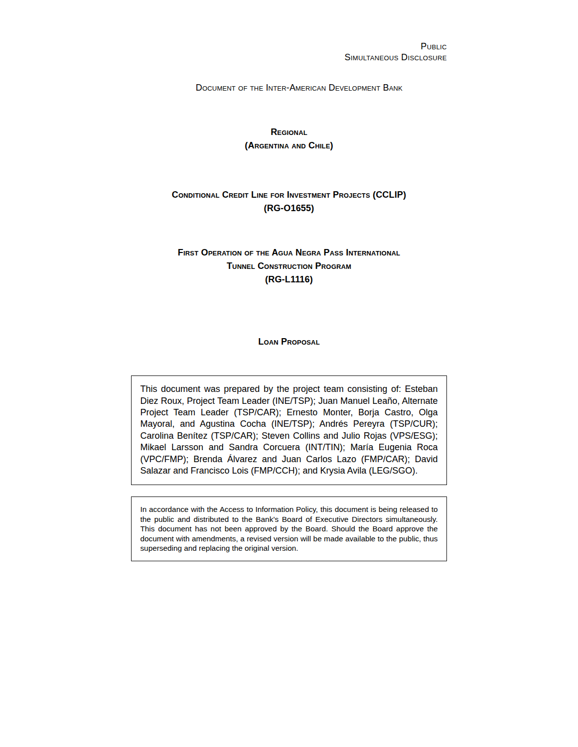Public
Simultaneous Disclosure
Document of the Inter-American Development Bank
Regional
(Argentina and Chile)
Conditional Credit Line for Investment Projects (CCLIP)
(RG-O1655)
First Operation of the Agua Negra Pass International
Tunnel Construction Program
(RG-L1116)
Loan Proposal
This document was prepared by the project team consisting of: Esteban Diez Roux, Project Team Leader (INE/TSP); Juan Manuel Leaño, Alternate Project Team Leader (TSP/CAR); Ernesto Monter, Borja Castro, Olga Mayoral, and Agustina Cocha (INE/TSP); Andrés Pereyra (TSP/CUR); Carolina Benítez (TSP/CAR); Steven Collins and Julio Rojas (VPS/ESG); Mikael Larsson and Sandra Corcuera (INT/TIN); María Eugenia Roca (VPC/FMP); Brenda Álvarez and Juan Carlos Lazo (FMP/CAR); David Salazar and Francisco Lois (FMP/CCH); and Krysia Avila (LEG/SGO).
In accordance with the Access to Information Policy, this document is being released to the public and distributed to the Bank’s Board of Executive Directors simultaneously. This document has not been approved by the Board. Should the Board approve the document with amendments, a revised version will be made available to the public, thus superseding and replacing the original version.